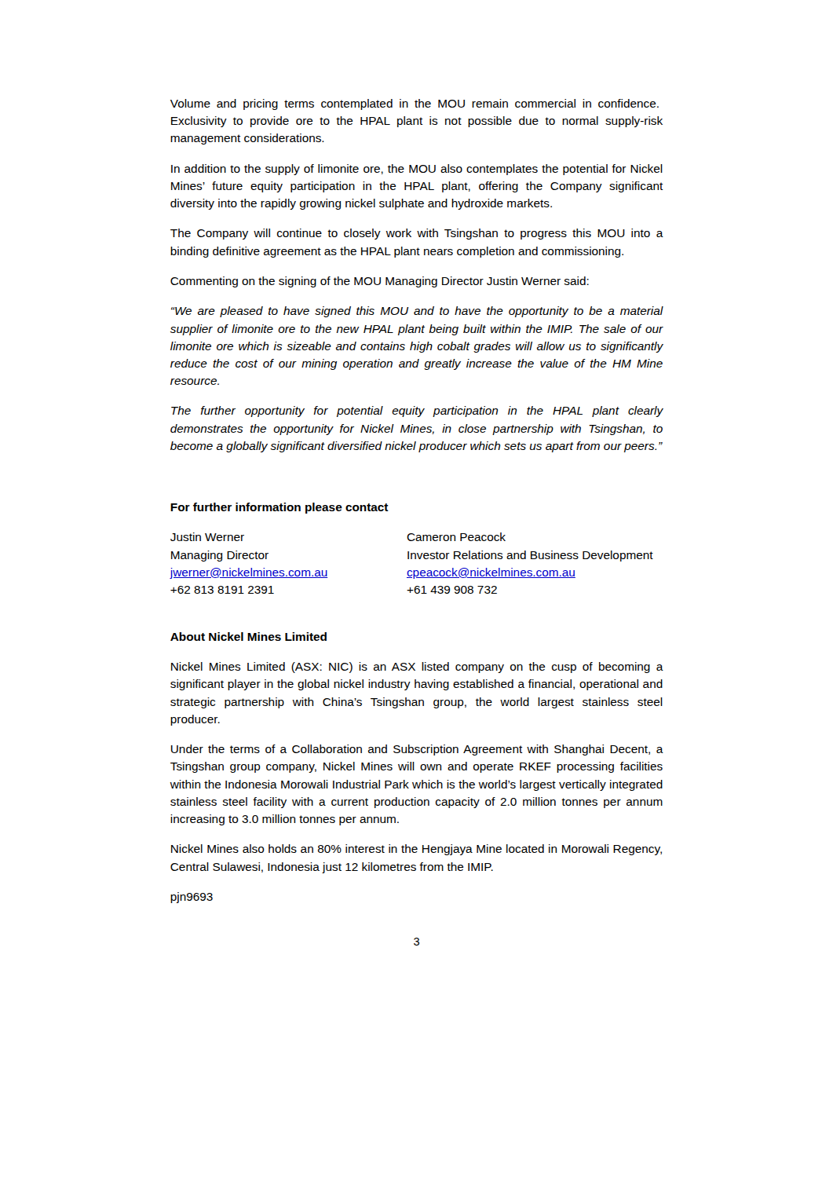Volume and pricing terms contemplated in the MOU remain commercial in confidence. Exclusivity to provide ore to the HPAL plant is not possible due to normal supply-risk management considerations.
In addition to the supply of limonite ore, the MOU also contemplates the potential for Nickel Mines’ future equity participation in the HPAL plant, offering the Company significant diversity into the rapidly growing nickel sulphate and hydroxide markets.
The Company will continue to closely work with Tsingshan to progress this MOU into a binding definitive agreement as the HPAL plant nears completion and commissioning.
Commenting on the signing of the MOU Managing Director Justin Werner said:
“We are pleased to have signed this MOU and to have the opportunity to be a material supplier of limonite ore to the new HPAL plant being built within the IMIP. The sale of our limonite ore which is sizeable and contains high cobalt grades will allow us to significantly reduce the cost of our mining operation and greatly increase the value of the HM Mine resource.
The further opportunity for potential equity participation in the HPAL plant clearly demonstrates the opportunity for Nickel Mines, in close partnership with Tsingshan, to become a globally significant diversified nickel producer which sets us apart from our peers.”
For further information please contact
| Justin Werner | Cameron Peacock |
| Managing Director | Investor Relations and Business Development |
| jwerner@nickelmines.com.au | cpeacock@nickelmines.com.au |
| +62 813 8191 2391 | +61 439 908 732 |
About Nickel Mines Limited
Nickel Mines Limited (ASX: NIC) is an ASX listed company on the cusp of becoming a significant player in the global nickel industry having established a financial, operational and strategic partnership with China’s Tsingshan group, the world largest stainless steel producer.
Under the terms of a Collaboration and Subscription Agreement with Shanghai Decent, a Tsingshan group company, Nickel Mines will own and operate RKEF processing facilities within the Indonesia Morowali Industrial Park which is the world’s largest vertically integrated stainless steel facility with a current production capacity of 2.0 million tonnes per annum increasing to 3.0 million tonnes per annum.
Nickel Mines also holds an 80% interest in the Hengjaya Mine located in Morowali Regency, Central Sulawesi, Indonesia just 12 kilometres from the IMIP.
pjn9693
3